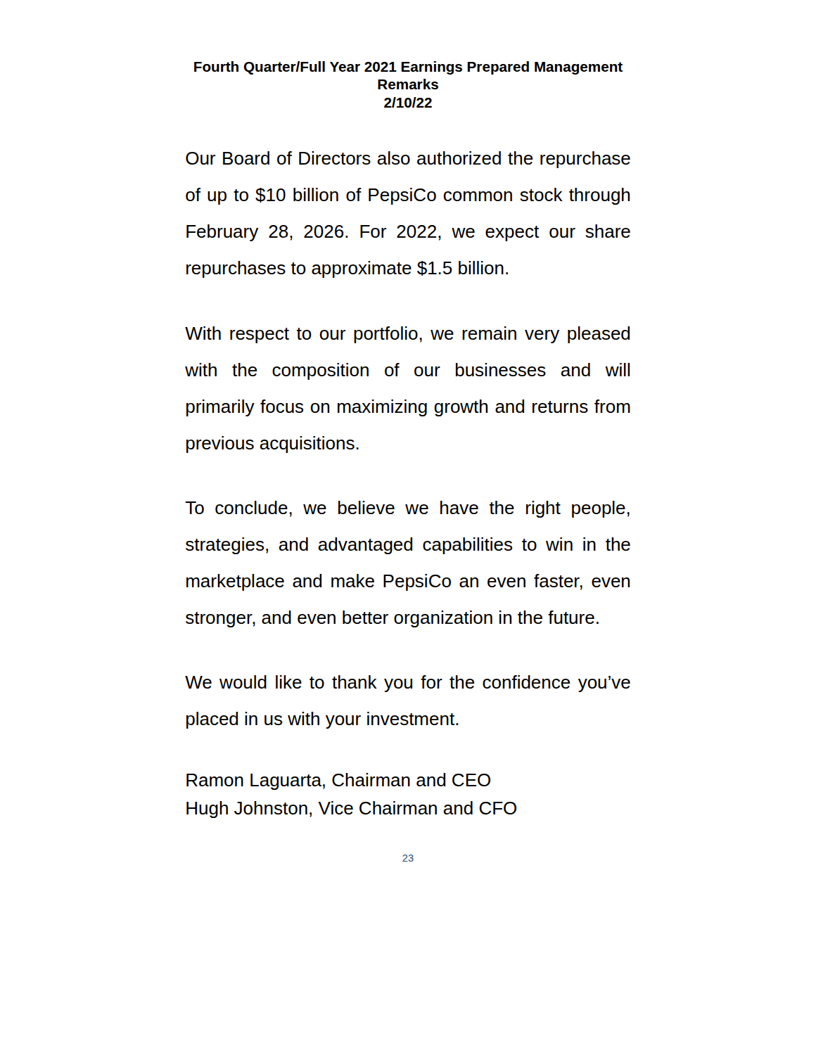Fourth Quarter/Full Year 2021 Earnings Prepared Management Remarks
2/10/22
Our Board of Directors also authorized the repurchase of up to $10 billion of PepsiCo common stock through February 28, 2026. For 2022, we expect our share repurchases to approximate $1.5 billion.
With respect to our portfolio, we remain very pleased with the composition of our businesses and will primarily focus on maximizing growth and returns from previous acquisitions.
To conclude, we believe we have the right people, strategies, and advantaged capabilities to win in the marketplace and make PepsiCo an even faster, even stronger, and even better organization in the future.
We would like to thank you for the confidence you’ve placed in us with your investment.
Ramon Laguarta, Chairman and CEO
Hugh Johnston, Vice Chairman and CFO
23